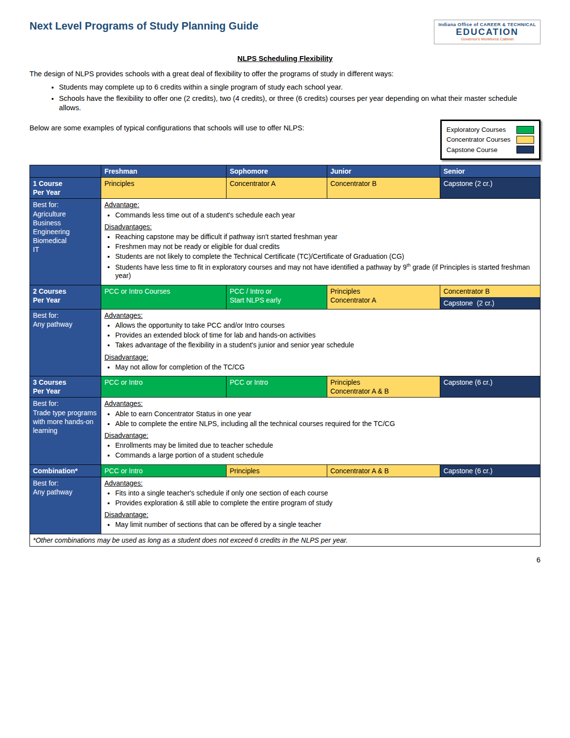Next Level Programs of Study Planning Guide
Indiana Office of CAREER & TECHNICAL
EDUCATION
Governor's Workforce Cabinet
NLPS Scheduling Flexibility
The design of NLPS provides schools with a great deal of flexibility to offer the programs of study in different ways:
Students may complete up to 6 credits within a single program of study each school year.
Schools have the flexibility to offer one (2 credits), two (4 credits), or three (6 credits) courses per year depending on what their master schedule allows.
Below are some examples of typical configurations that schools will use to offer NLPS:
Exploratory Courses
Concentrator Courses
Capstone Course
| | Freshman | Sophomore | Junior | Senior |
| 1 Course Per Year | Principles | Concentrator A | Concentrator B | Capstone (2 cr.) |
| Best for: Agriculture Business Engineering Biomedical IT | Advantage: Commands less time out of a student's schedule each year Disadvantages: Reaching capstone may be difficult if pathway isn't started freshman year Freshmen may not be ready or eligible for dual credits Students are not likely to complete the Technical Certificate (TC)/Certificate of Graduation (CG) Students have less time to fit in exploratory courses and may not have identified a pathway by 9 th grade (if Principles is started freshman year) |
| 2 Courses Per Year | PCC or Intro Courses | PCC / Intro or Start NLPS early | Principles Concentrator A | Concentrator B Capstone (2 cr.) |
| Best for: Any pathway | Advantages: Allows the opportunity to take PCC and/or Intro courses Provides an extended block of time for lab and hands-on activities Takes advantage of the flexibility in a student's junior and senior year schedule Disadvantage: May not allow for completion of the TC/CG |
| 3 Courses Per Year | PCC or Intro | PCC or Intro | Principles Concentrator A & B | Capstone (6 cr.) |
| Best for: Trade type programs with more hands-on learning | Advantages: Able to earn Concentrator Status in one year Able to complete the entire NLPS, including all the technical courses required for the TC/CG Disadvantage: Enrollments may be limited due to teacher schedule Commands a large portion of a student schedule |
| Combination* | PCC or Intro | Principles | Concentrator A & B | Capstone (6 cr.) |
| Best for: Any pathway | Advantages: Fits into a single teacher's schedule if only one section of each course Provides exploration & still able to complete the entire program of study Disadvantage: May limit number of sections that can be offered by a single teacher |
| *Other combinations may be used as long as a student does not exceed 6 credits in the NLPS per year. |
6